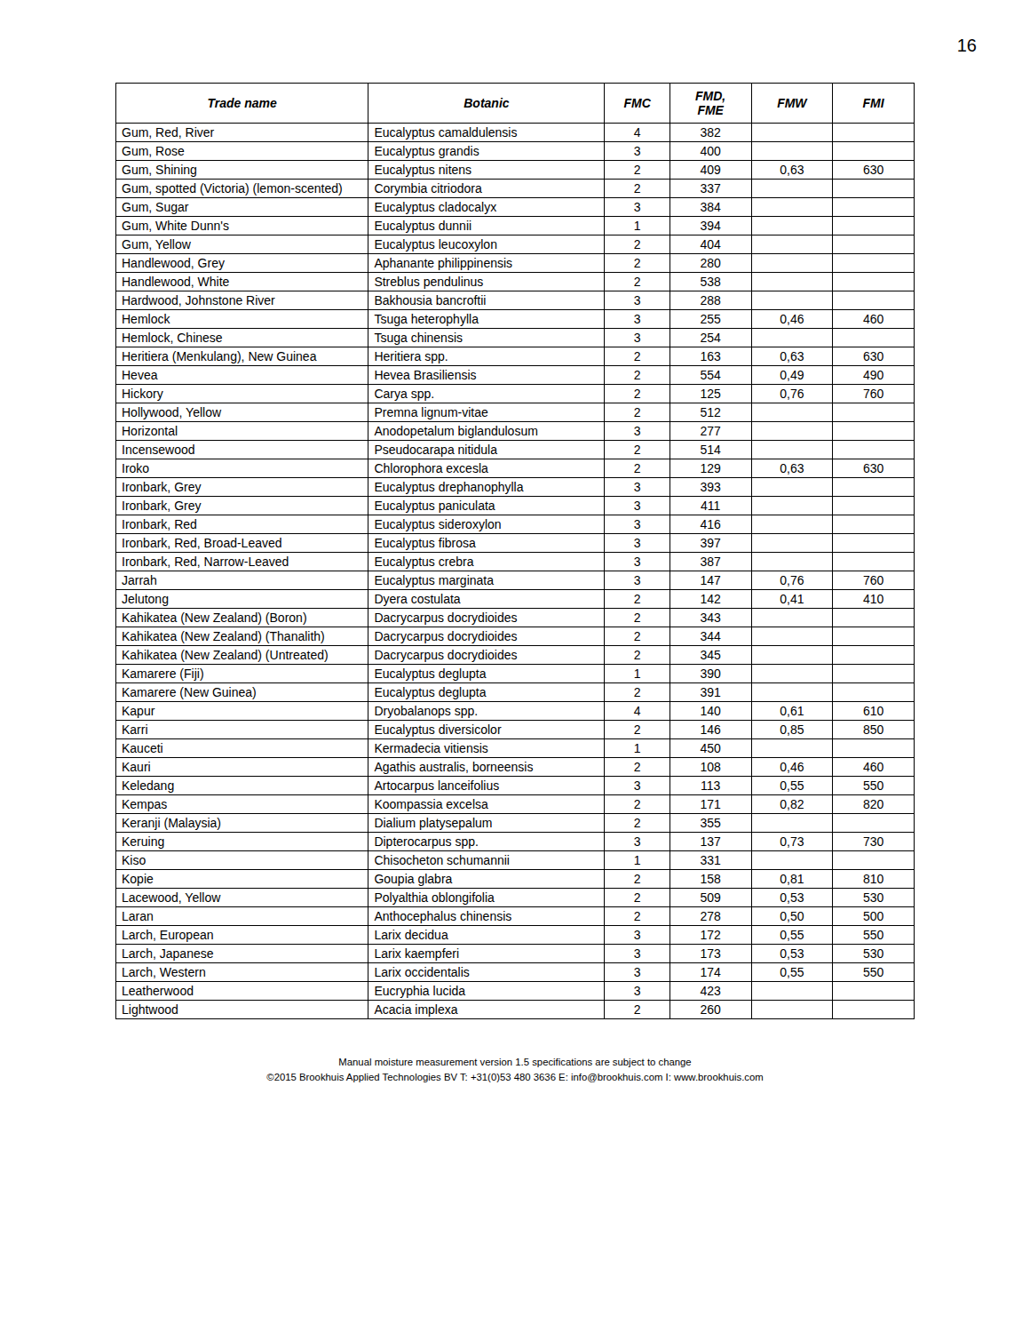16
| Trade name | Botanic | FMC | FMD, FME | FMW | FMI |
| --- | --- | --- | --- | --- | --- |
| Gum, Red, River | Eucalyptus camaldulensis | 4 | 382 | | |
| Gum, Rose | Eucalyptus grandis | 3 | 400 | | |
| Gum, Shining | Eucalyptus nitens | 2 | 409 | 0,63 | 630 |
| Gum, spotted (Victoria) (lemon-scented) | Corymbia citriodora | 2 | 337 | | |
| Gum, Sugar | Eucalyptus cladocalyx | 3 | 384 | | |
| Gum, White Dunn's | Eucalyptus dunnii | 1 | 394 | | |
| Gum, Yellow | Eucalyptus leucoxylon | 2 | 404 | | |
| Handlewood, Grey | Aphanante philippinensis | 2 | 280 | | |
| Handlewood, White | Streblus pendulinus | 2 | 538 | | |
| Hardwood, Johnstone River | Bakhousia bancroftii | 3 | 288 | | |
| Hemlock | Tsuga heterophylla | 3 | 255 | 0,46 | 460 |
| Hemlock, Chinese | Tsuga chinensis | 3 | 254 | | |
| Heritiera (Menkulang), New Guinea | Heritiera spp. | 2 | 163 | 0,63 | 630 |
| Hevea | Hevea Brasiliensis | 2 | 554 | 0,49 | 490 |
| Hickory | Carya spp. | 2 | 125 | 0,76 | 760 |
| Hollywood, Yellow | Premna lignum-vitae | 2 | 512 | | |
| Horizontal | Anodopetalum biglandulosum | 3 | 277 | | |
| Incensewood | Pseudocarapa nitidula | 2 | 514 | | |
| Iroko | Chlorophora excesla | 2 | 129 | 0,63 | 630 |
| Ironbark, Grey | Eucalyptus drephanophylla | 3 | 393 | | |
| Ironbark, Grey | Eucalyptus paniculata | 3 | 411 | | |
| Ironbark, Red | Eucalyptus sideroxylon | 3 | 416 | | |
| Ironbark, Red, Broad-Leaved | Eucalyptus fibrosa | 3 | 397 | | |
| Ironbark, Red, Narrow-Leaved | Eucalyptus crebra | 3 | 387 | | |
| Jarrah | Eucalyptus marginata | 3 | 147 | 0,76 | 760 |
| Jelutong | Dyera costulata | 2 | 142 | 0,41 | 410 |
| Kahikatea (New Zealand) (Boron) | Dacrycarpus docrydioides | 2 | 343 | | |
| Kahikatea (New Zealand) (Thanalith) | Dacrycarpus docrydioides | 2 | 344 | | |
| Kahikatea (New Zealand) (Untreated) | Dacrycarpus docrydioides | 2 | 345 | | |
| Kamarere (Fiji) | Eucalyptus deglupta | 1 | 390 | | |
| Kamarere (New Guinea) | Eucalyptus deglupta | 2 | 391 | | |
| Kapur | Dryobalanops spp. | 4 | 140 | 0,61 | 610 |
| Karri | Eucalyptus diversicolor | 2 | 146 | 0,85 | 850 |
| Kauceti | Kermadecia vitiensis | 1 | 450 | | |
| Kauri | Agathis australis, borneensis | 2 | 108 | 0,46 | 460 |
| Keledang | Artocarpus lanceifolius | 3 | 113 | 0,55 | 550 |
| Kempas | Koompassia excelsa | 2 | 171 | 0,82 | 820 |
| Keranji (Malaysia) | Dialium platysepalum | 2 | 355 | | |
| Keruing | Dipterocarpus spp. | 3 | 137 | 0,73 | 730 |
| Kiso | Chisocheton schumannii | 1 | 331 | | |
| Kopie | Goupia glabra | 2 | 158 | 0,81 | 810 |
| Lacewood, Yellow | Polyalthia oblongifolia | 2 | 509 | 0,53 | 530 |
| Laran | Anthocephalus chinensis | 2 | 278 | 0,50 | 500 |
| Larch, European | Larix decidua | 3 | 172 | 0,55 | 550 |
| Larch, Japanese | Larix kaempferi | 3 | 173 | 0,53 | 530 |
| Larch, Western | Larix occidentalis | 3 | 174 | 0,55 | 550 |
| Leatherwood | Eucryphia lucida | 3 | 423 | | |
| Lightwood | Acacia implexa | 2 | 260 | | |
Manual moisture measurement version 1.5 specifications are subject to change
©2015 Brookhuis Applied Technologies BV T: +31(0)53 480 3636 E: info@brookhuis.com I: www.brookhuis.com